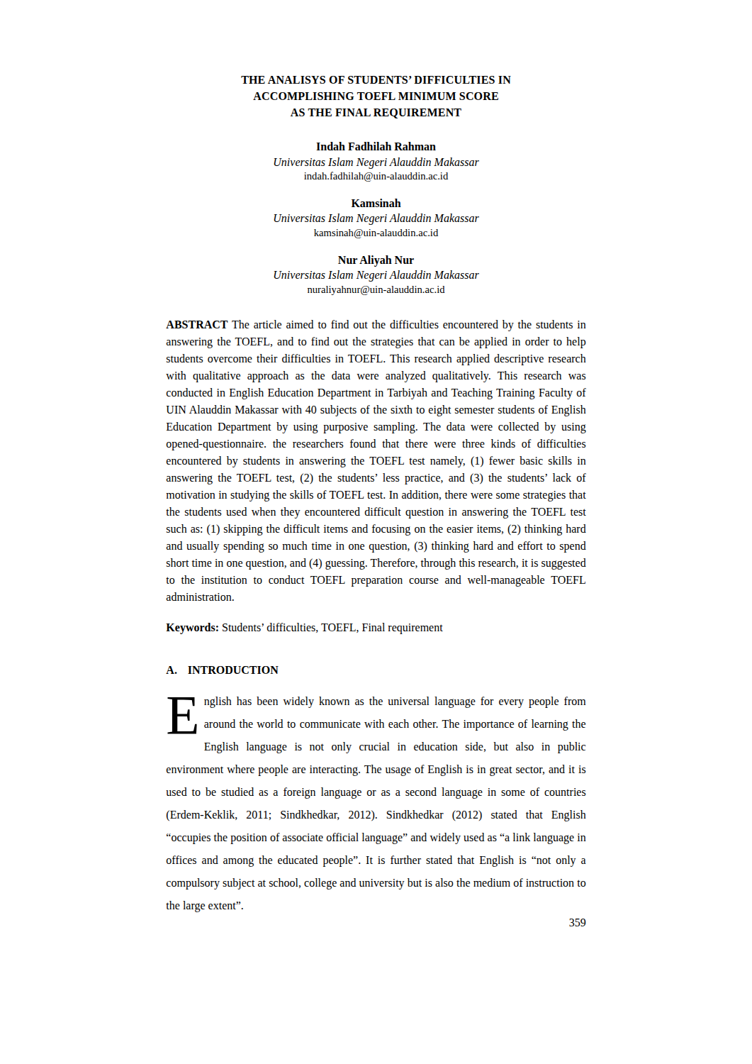The Analisys of Students’ Difficulties in
Accomplishing TOEFL Minimum Score
as the Final Requirement
Indah Fadhilah Rahman
Universitas Islam Negeri Alauddin Makassar
indah.fadhilah@uin-alauddin.ac.id
Kamsinah
Universitas Islam Negeri Alauddin Makassar
kamsinah@uin-alauddin.ac.id
Nur Aliyah Nur
Universitas Islam Negeri Alauddin Makassar
nuraliyahnur@uin-alauddin.ac.id
ABSTRACT The article aimed to find out the difficulties encountered by the students in answering the TOEFL, and to find out the strategies that can be applied in order to help students overcome their difficulties in TOEFL. This research applied descriptive research with qualitative approach as the data were analyzed qualitatively. This research was conducted in English Education Department in Tarbiyah and Teaching Training Faculty of UIN Alauddin Makassar with 40 subjects of the sixth to eight semester students of English Education Department by using purposive sampling. The data were collected by using opened-questionnaire. the researchers found that there were three kinds of difficulties encountered by students in answering the TOEFL test namely, (1) fewer basic skills in answering the TOEFL test, (2) the students’ less practice, and (3) the students’ lack of motivation in studying the skills of TOEFL test. In addition, there were some strategies that the students used when they encountered difficult question in answering the TOEFL test such as: (1) skipping the difficult items and focusing on the easier items, (2) thinking hard and usually spending so much time in one question, (3) thinking hard and effort to spend short time in one question, and (4) guessing. Therefore, through this research, it is suggested to the institution to conduct TOEFL preparation course and well-manageable TOEFL administration.
Keywords: Students’ difficulties, TOEFL, Final requirement
A. Introduction
English has been widely known as the universal language for every people from around the world to communicate with each other. The importance of learning the English language is not only crucial in education side, but also in public environment where people are interacting. The usage of English is in great sector, and it is used to be studied as a foreign language or as a second language in some of countries (Erdem-Keklik, 2011; Sindkhedkar, 2012). Sindkhedkar (2012) stated that English “occupies the position of associate official language” and widely used as “a link language in offices and among the educated people”. It is further stated that English is “not only a compulsory subject at school, college and university but is also the medium of instruction to the large extent”.
359